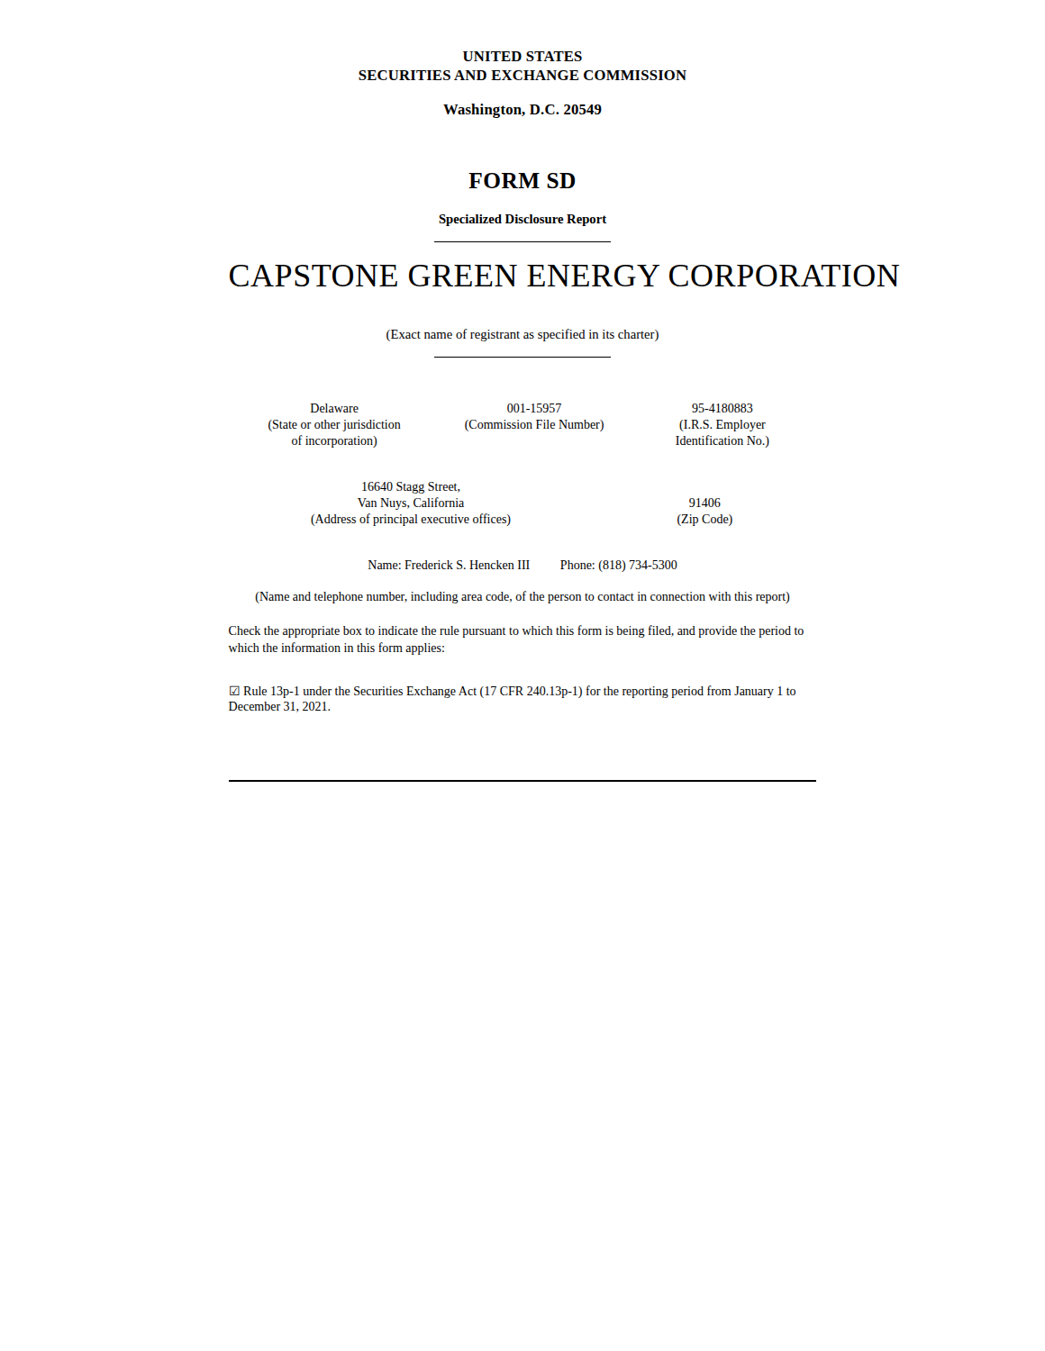UNITED STATES
SECURITIES AND EXCHANGE COMMISSION
Washington, D.C. 20549
FORM SD
Specialized Disclosure Report
CAPSTONE GREEN ENERGY CORPORATION
(Exact name of registrant as specified in its charter)
| Delaware | 001-15957 | 95-4180883 |
| (State or other jurisdiction | (Commission File Number) | (I.R.S. Employer |
| of incorporation) | | Identification No.) |
| 16640 Stagg Street, | |
| Van Nuys, California | 91406 |
| (Address of principal executive offices) | (Zip Code) |
Name: Frederick S. Hencken IIIPhone: (818) 734-5300
(Name and telephone number, including area code, of the person to contact in connection with this report)
Check the appropriate box to indicate the rule pursuant to which this form is being filed, and provide the period to which the information in this form applies:
☑ Rule 13p-1 under the Securities Exchange Act (17 CFR 240.13p-1) for the reporting period from January 1 to December 31, 2021.